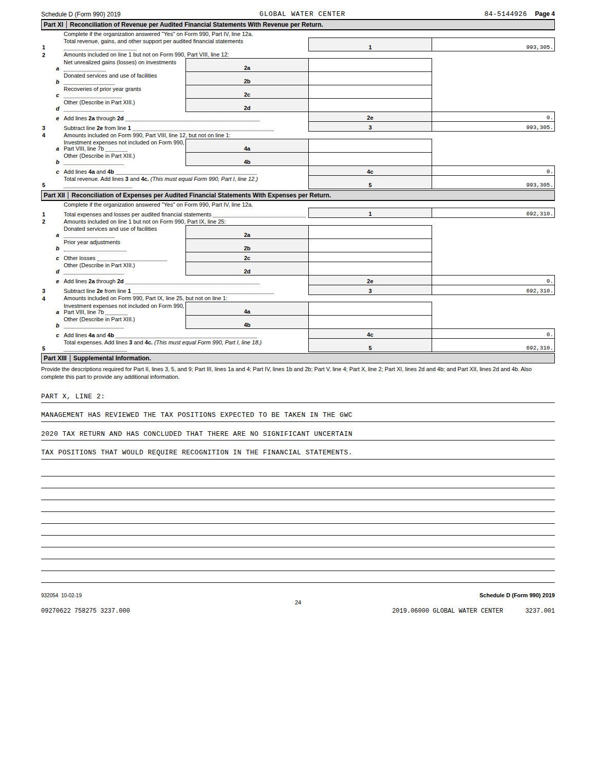Schedule D (Form 990) 2019
GLOBAL WATER CENTER
84-5144926 Page 4
Part XI Reconciliation of Revenue per Audited Financial Statements With Revenue per Return.
| | | Complete if the organization answered "Yes" on Form 990, Part IV, line 12a. | | |
| 1 | | Total revenue, gains, and other support per audited financial statements | 1 | 993,305. |
| 2 | | Amounts included on line 1 but not on Form 990, Part VIII, line 12: | | |
| | a | Net unrealized gains (losses) on investments | 2a | | |
| | b | Donated services and use of facilities | 2b | | |
| | c | Recoveries of prior year grants | 2c | | |
| | d | Other (Describe in Part XIII.) | 2d | | |
| | e | Add lines 2a through 2d | 2e | 0. |
| 3 | | Subtract line 2e from line 1 | 3 | 993,305. |
| 4 | | Amounts included on Form 990, Part VIII, line 12, but not on line 1: | | |
| | a | Investment expenses not included on Form 990, Part VIII, line 7b | 4a | | |
| | b | Other (Describe in Part XIII.) | 4b | | |
| | c | Add lines 4a and 4b | 4c | 0. |
| 5 | | Total revenue. Add lines 3 and 4c. (This must equal Form 990, Part I, line 12.) | 5 | 993,305. |
Part XII Reconciliation of Expenses per Audited Financial Statements With Expenses per Return.
| | | Complete if the organization answered "Yes" on Form 990, Part IV, line 12a. | | |
| 1 | | Total expenses and losses per audited financial statements | 1 | 692,310. |
| 2 | | Amounts included on line 1 but not on Form 990, Part IX, line 25: | | |
| | a | Donated services and use of facilities | 2a | | |
| | b | Prior year adjustments | 2b | | |
| | c | Other losses | 2c | | |
| | d | Other (Describe in Part XIII.) | 2d | | |
| | e | Add lines 2a through 2d | 2e | 0. |
| 3 | | Subtract line 2e from line 1 | 3 | 692,310. |
| 4 | | Amounts included on Form 990, Part IX, line 25, but not on line 1: | | |
| | a | Investment expenses not included on Form 990, Part VIII, line 7b | 4a | | |
| | b | Other (Describe in Part XIII.) | 4b | | |
| | c | Add lines 4a and 4b | 4c | 0. |
| 5 | | Total expenses. Add lines 3 and 4c. (This must equal Form 990, Part I, line 18.) | 5 | 692,310. |
Part XIII Supplemental Information.
Provide the descriptions required for Part II, lines 3, 5, and 9; Part III, lines 1a and 4; Part IV, lines 1b and 2b; Part V, line 4; Part X, line 2; Part XI, lines 2d and 4b; and Part XII, lines 2d and 4b. Also complete this part to provide any additional information.
PART X, LINE 2:
MANAGEMENT HAS REVIEWED THE TAX POSITIONS EXPECTED TO BE TAKEN IN THE GWC
2020 TAX RETURN AND HAS CONCLUDED THAT THERE ARE NO SIGNIFICANT UNCERTAIN
TAX POSITIONS THAT WOULD REQUIRE RECOGNITION IN THE FINANCIAL STATEMENTS.
932054 10-02-19
Schedule D (Form 990) 2019
24
09270622 758275 3237.000
2019.06000 GLOBAL WATER CENTER 3237.001